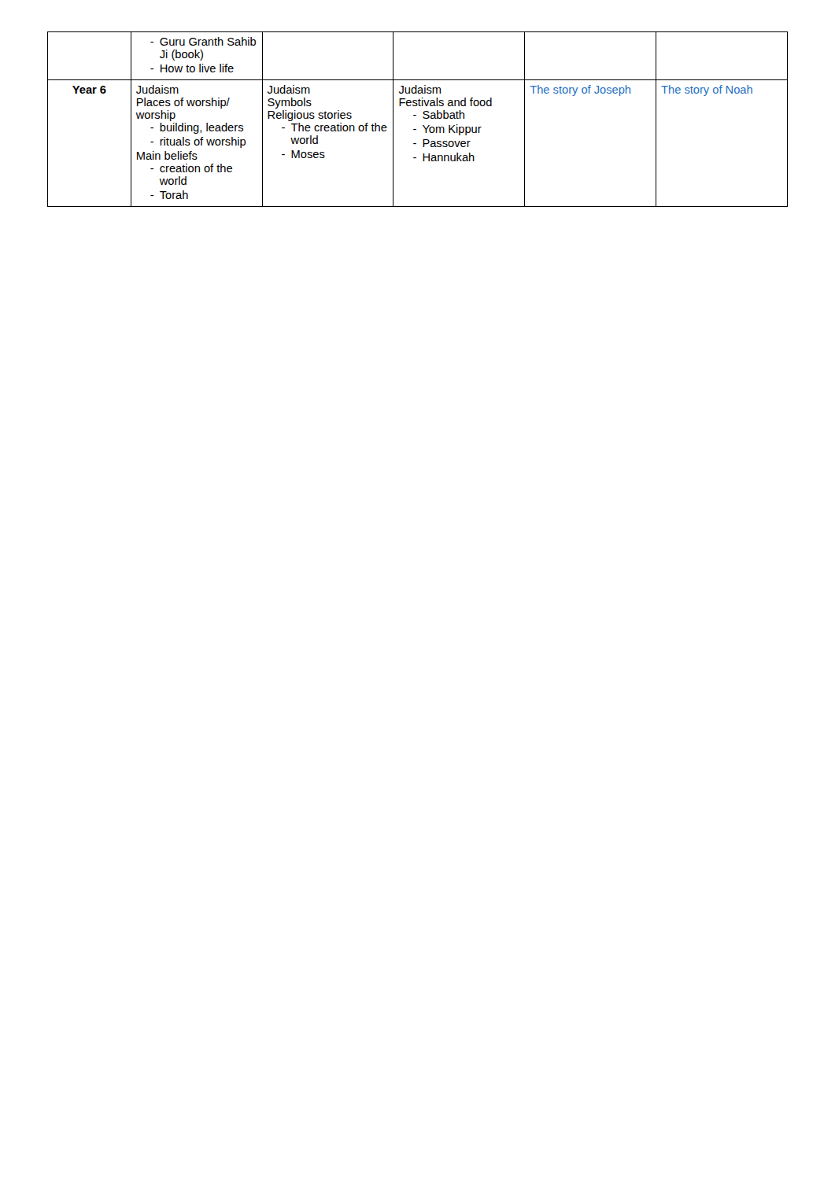| | Guru Granth Sahib Ji (book) How to live life | | | | |
| Year 6 | Judaism Places of worship/ worship building, leaders rituals of worship Main beliefs creation of the world Torah | Judaism Symbols Religious stories The creation of the world Moses | Judaism Festivals and food Sabbath Yom Kippur Passover Hannukah | The story of Joseph | The story of Noah |